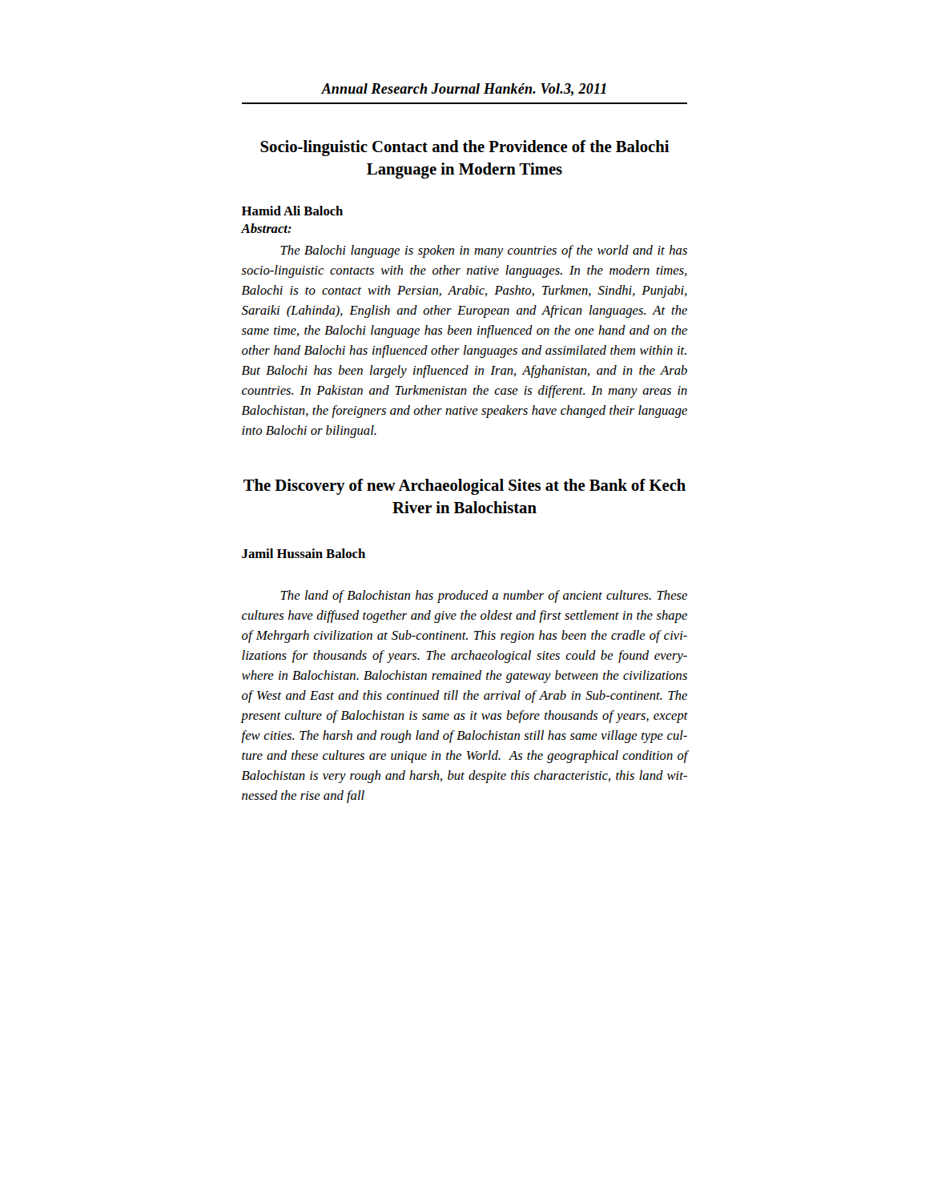Annual Research Journal Hankén. Vol.3, 2011
Socio-linguistic Contact and the Providence of the Balochi Language in Modern Times
Hamid Ali Baloch
Abstract:
The Balochi language is spoken in many countries of the world and it has socio-linguistic contacts with the other native languages. In the modern times, Balochi is to contact with Persian, Arabic, Pashto, Turkmen, Sindhi, Punjabi, Saraiki (Lahinda), English and other European and African languages. At the same time, the Balochi language has been influenced on the one hand and on the other hand Balochi has influenced other languages and assimilated them within it. But Balochi has been largely influenced in Iran, Afghanistan, and in the Arab countries. In Pakistan and Turkmenistan the case is different. In many areas in Balochistan, the foreigners and other native speakers have changed their language into Balochi or bilingual.
The Discovery of new Archaeological Sites at the Bank of Kech River in Balochistan
Jamil Hussain Baloch
The land of Balochistan has produced a number of ancient cultures. These cultures have diffused together and give the oldest and first settlement in the shape of Mehrgarh civilization at Sub-continent. This region has been the cradle of civilizations for thousands of years. The archaeological sites could be found everywhere in Balochistan. Balochistan remained the gateway between the civilizations of West and East and this continued till the arrival of Arab in Sub-continent. The present culture of Balochistan is same as it was before thousands of years, except few cities. The harsh and rough land of Balochistan still has same village type culture and these cultures are unique in the World. As the geographical condition of Balochistan is very rough and harsh, but despite this characteristic, this land witnessed the rise and fall